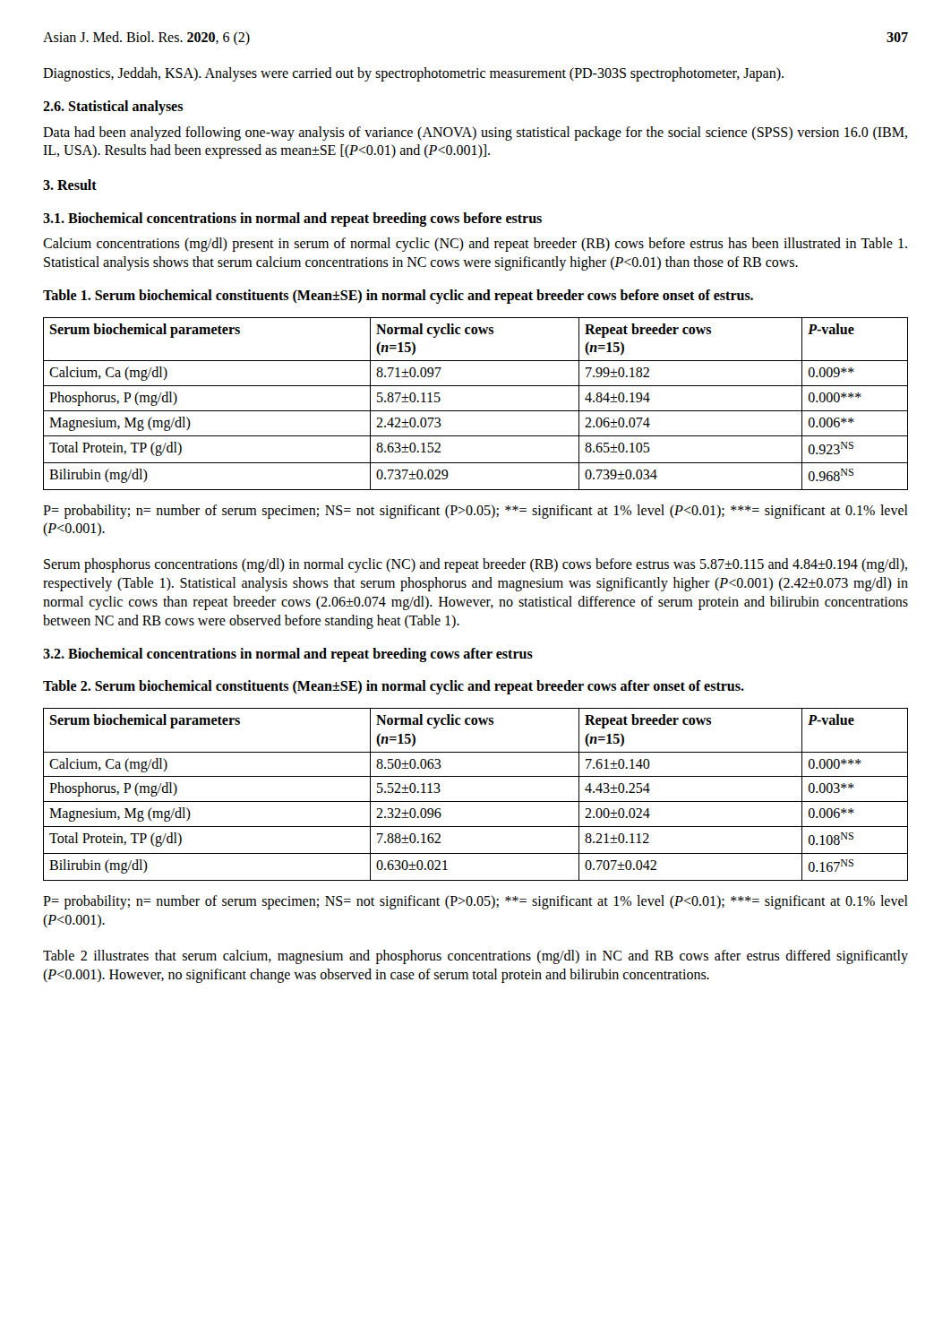Asian J. Med. Biol. Res. 2020, 6 (2)
307
Diagnostics, Jeddah, KSA). Analyses were carried out by spectrophotometric measurement (PD-303S spectrophotometer, Japan).
2.6. Statistical analyses
Data had been analyzed following one-way analysis of variance (ANOVA) using statistical package for the social science (SPSS) version 16.0 (IBM, IL, USA). Results had been expressed as mean±SE [(P<0.01) and (P<0.001)].
3. Result
3.1. Biochemical concentrations in normal and repeat breeding cows before estrus
Calcium concentrations (mg/dl) present in serum of normal cyclic (NC) and repeat breeder (RB) cows before estrus has been illustrated in Table 1. Statistical analysis shows that serum calcium concentrations in NC cows were significantly higher (P<0.01) than those of RB cows.
Table 1. Serum biochemical constituents (Mean±SE) in normal cyclic and repeat breeder cows before onset of estrus.
| Serum biochemical parameters | Normal cyclic cows ( n =15) | Repeat breeder cows ( n =15) | P -value |
| --- | --- | --- | --- |
| Calcium, Ca (mg/dl) | 8.71±0.097 | 7.99±0.182 | 0.009** |
| Phosphorus, P (mg/dl) | 5.87±0.115 | 4.84±0.194 | 0.000*** |
| Magnesium, Mg (mg/dl) | 2.42±0.073 | 2.06±0.074 | 0.006** |
| Total Protein, TP (g/dl) | 8.63±0.152 | 8.65±0.105 | 0.923 NS |
| Bilirubin (mg/dl) | 0.737±0.029 | 0.739±0.034 | 0.968 NS |
P= probability; n= number of serum specimen; NS= not significant (P>0.05); **= significant at 1% level (P<0.01); ***= significant at 0.1% level (P<0.001).
Serum phosphorus concentrations (mg/dl) in normal cyclic (NC) and repeat breeder (RB) cows before estrus was 5.87±0.115 and 4.84±0.194 (mg/dl), respectively (Table 1). Statistical analysis shows that serum phosphorus and magnesium was significantly higher (P<0.001) (2.42±0.073 mg/dl) in normal cyclic cows than repeat breeder cows (2.06±0.074 mg/dl). However, no statistical difference of serum protein and bilirubin concentrations between NC and RB cows were observed before standing heat (Table 1).
3.2. Biochemical concentrations in normal and repeat breeding cows after estrus
Table 2. Serum biochemical constituents (Mean±SE) in normal cyclic and repeat breeder cows after onset of estrus.
| Serum biochemical parameters | Normal cyclic cows ( n =15) | Repeat breeder cows ( n =15) | P -value |
| --- | --- | --- | --- |
| Calcium, Ca (mg/dl) | 8.50±0.063 | 7.61±0.140 | 0.000*** |
| Phosphorus, P (mg/dl) | 5.52±0.113 | 4.43±0.254 | 0.003** |
| Magnesium, Mg (mg/dl) | 2.32±0.096 | 2.00±0.024 | 0.006** |
| Total Protein, TP (g/dl) | 7.88±0.162 | 8.21±0.112 | 0.108 NS |
| Bilirubin (mg/dl) | 0.630±0.021 | 0.707±0.042 | 0.167 NS |
P= probability; n= number of serum specimen; NS= not significant (P>0.05); **= significant at 1% level (P<0.01); ***= significant at 0.1% level (P<0.001).
Table 2 illustrates that serum calcium, magnesium and phosphorus concentrations (mg/dl) in NC and RB cows after estrus differed significantly (P<0.001). However, no significant change was observed in case of serum total protein and bilirubin concentrations.